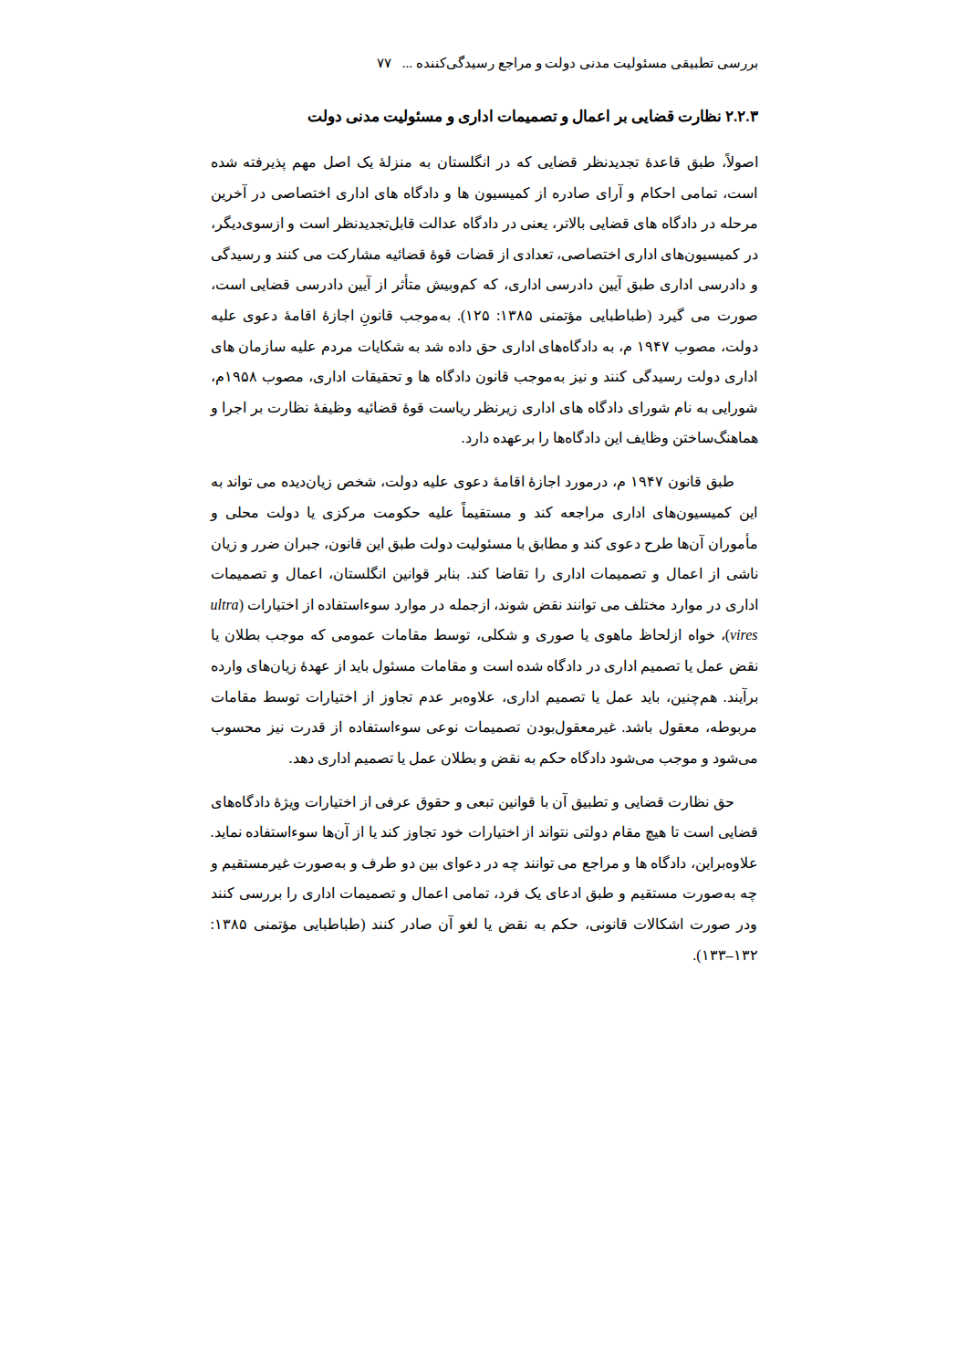بررسی تطبیقی مسئولیت مدنی دولت و مراجع رسیدگی‌کننده ... ۷۷
۲.۲.۳ نظارت قضایی بر اعمال و تصمیمات اداری و مسئولیت مدنی دولت
اصولاً، طبق قاعدهٔ تجدیدنظر قضایی که در انگلستان به منزلهٔ یک اصل مهم پذیرفته شده است، تمامی احکام و آرای صادره از کمیسیون ها و دادگاه های اداری اختصاصی در آخرین مرحله در دادگاه های قضایی بالاتر، یعنی در دادگاه عدالت قابل‌تجدیدنظر است و ازسوی‌دیگر، در کمیسیون‌های اداری اختصاصی، تعدادی از قضات قوهٔ قضائیه مشارکت می کنند و رسیدگی و دادرسی اداری طبق آیین دادرسی اداری، که کم‌وبیش متأثر از آیین دادرسی قضایی است، صورت می گیرد (طباطبایی مؤتمنی ۱۳۸۵: ۱۲۵). به‌موجب قانونِ اجازهٔ اقامهٔ دعوی علیه دولت، مصوب ۱۹۴۷ م، به دادگاه‌های اداری حق داده شد به شکایات مردم علیه سازمان های اداری دولت رسیدگی کنند و نیز به‌موجب قانون دادگاه ها و تحقیقات اداری، مصوب ۱۹۵۸م، شورایی به نام شورای دادگاه های اداری زیرنظر ریاست قوهٔ قضائیه وظیفهٔ نظارت بر اجرا و هماهنگ‌ساختن وظایف این دادگاه‌ها را برعهده دارد.
طبق قانون ۱۹۴۷ م، درمورد اجازهٔ اقامهٔ دعوی علیه دولت، شخص زیان‌دیده می تواند به این کمیسیون‌های اداری مراجعه کند و مستقیماً علیه حکومت مرکزی یا دولت محلی و مأموران آن‌ها طرح دعوی کند و مطابق با مسئولیت دولت طبق این قانون، جبران ضرر و زیان ناشی از اعمال و تصمیمات اداری را تقاضا کند. بنابر قوانین انگلستان، اعمال و تصمیمات اداری در موارد مختلف می توانند نقض شوند، ازجمله در موارد سوءاستفاده از اختیارات (ultra vires)، خواه ازلحاظ ماهوی یا صوری و شکلی، توسط مقامات عمومی که موجب بطلان یا نقض عمل یا تصمیم اداری در دادگاه شده است و مقامات مسئول باید از عهدهٔ زیان‌های وارده برآیند. هم‌چنین، باید عمل یا تصمیم اداری، علاوه‌بر عدم تجاوز از اختیارات توسط مقامات مربوطه، معقول باشد. غیرمعقول‌بودن تصمیمات نوعی سوءاستفاده از قدرت نیز محسوب می‌شود و موجب می‌شود دادگاه حکم به نقض و بطلان عمل یا تصمیم اداری دهد.
حق نظارت قضایی و تطبیق آن با قوانین تبعی و حقوق عرفی از اختیارات ویژهٔ دادگاه‌های قضایی است تا هیچ مقام دولتی نتواند از اختیارات خود تجاوز کند یا از آن‌ها سوءاستفاده نماید. علاوه‌براین، دادگاه ها و مراجع می توانند چه در دعوای بین دو طرف و به‌صورت غیرمستقیم و چه به‌صورت مستقیم و طبق ادعای یک فرد، تمامی اعمال و تصمیمات اداری را بررسی کنند ودر صورت اشکالات قانونی، حکم به نقض یا لغو آن صادر کنند (طباطبایی مؤتمنی ۱۳۸۵: ۱۳۲–۱۳۳).